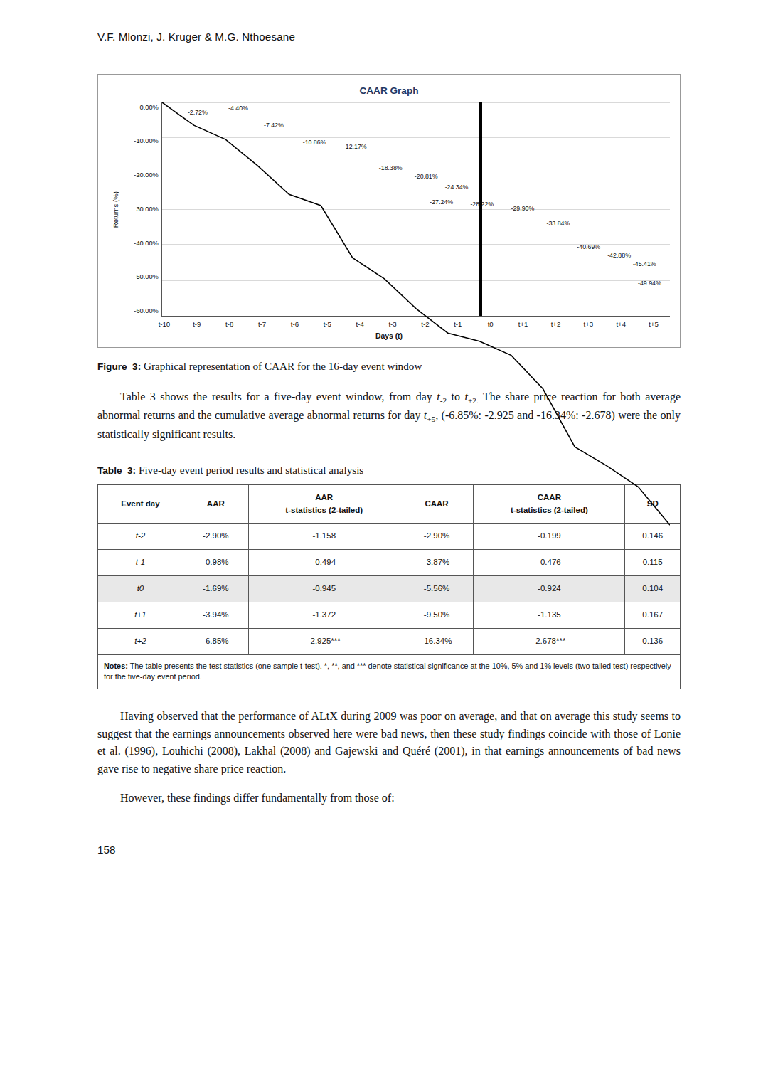V.F. Mlonzi, J. Kruger & M.G. Nthoesane
CAAR Graph
Returns (%)
0.00% -10.00% -20.00% 30.00% -40.00% -50.00% -60.00%
-2.72% -4.40% -7.42% -10.86% -12.17% -18.38% -20.81% -24.34% -27.24% -28.22% -29.90% -33.84% -40.69% -42.88% -45.41% -49.94%
t-10 t-9 t-8 t-7 t-6 t-5 t-4 t-3 t-2 t-1 t0 t+1 t+2 t+3 t+4 t+5
Days (t)
Figure 3: Graphical representation of CAAR for the 16-day event window
Table 3 shows the results for a five-day event window, from day t-2 to t+2. The share price reaction for both average abnormal returns and the cumulative average abnormal returns for day t+5, (-6.85%: -2.925 and -16.34%: -2.678) were the only statistically significant results.
Table 3: Five-day event period results and statistical analysis
| Event day | AAR | AAR t-statistics (2-tailed) | CAAR | CAAR t-statistics (2-tailed) | SD |
| --- | --- | --- | --- | --- | --- |
| t-2 | -2.90% | -1.158 | -2.90% | -0.199 | 0.146 |
| t-1 | -0.98% | -0.494 | -3.87% | -0.476 | 0.115 |
| t0 | -1.69% | -0.945 | -5.56% | -0.924 | 0.104 |
| t+1 | -3.94% | -1.372 | -9.50% | -1.135 | 0.167 |
| t+2 | -6.85% | -2.925*** | -16.34% | -2.678*** | 0.136 |
| Notes: The table presents the test statistics (one sample t-test). *, **, and *** denote statistical significance at the 10%, 5% and 1% levels (two-tailed test) respectively for the five-day event period. |
Having observed that the performance of ALtX during 2009 was poor on average, and that on average this study seems to suggest that the earnings announcements observed here were bad news, then these study findings coincide with those of Lonie et al. (1996), Louhichi (2008), Lakhal (2008) and Gajewski and Quéré (2001), in that earnings announcements of bad news gave rise to negative share price reaction.
However, these findings differ fundamentally from those of:
158